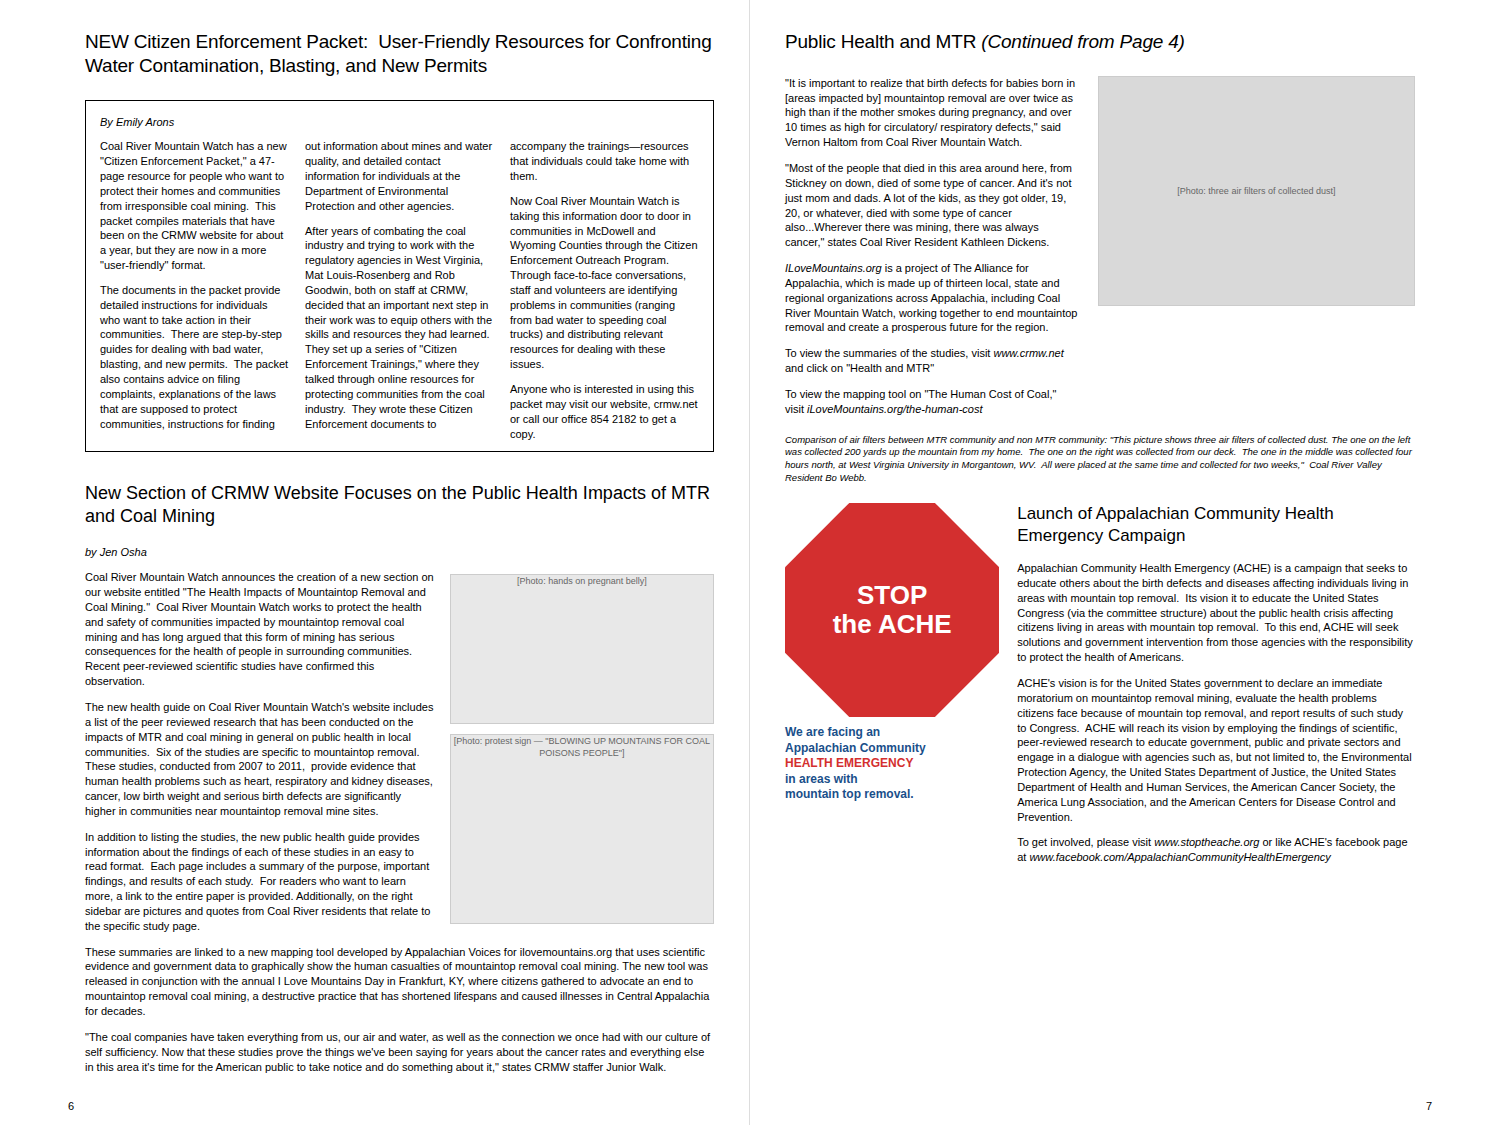NEW Citizen Enforcement Packet: User-Friendly Resources for Confronting Water Contamination, Blasting, and New Permits
By Emily Arons
Coal River Mountain Watch has a new "Citizen Enforcement Packet," a 47-page resource for people who want to protect their homes and communities from irresponsible coal mining. This packet compiles materials that have been on the CRMW website for about a year, but they are now in a more "user-friendly" format.
The documents in the packet provide detailed instructions for individuals who want to take action in their communities. There are step-by-step guides for dealing with bad water, blasting, and new permits. The packet also contains advice on filing complaints, explanations of the laws that are supposed to protect communities, instructions for finding out information about mines and water quality, and detailed contact information for individuals at the Department of Environmental Protection and other agencies.
After years of combating the coal industry and trying to work with the regulatory agencies in West Virginia, Mat Louis-Rosenberg and Rob Goodwin, both on staff at CRMW, decided that an important next step in their work was to equip others with the skills and resources they had learned. They set up a series of "Citizen Enforcement Trainings," where they talked through online resources for protecting communities from the coal industry. They wrote these Citizen Enforcement documents to accompany the trainings—resources that individuals could take home with them.
Now Coal River Mountain Watch is taking this information door to door in communities in McDowell and Wyoming Counties through the Citizen Enforcement Outreach Program. Through face-to-face conversations, staff and volunteers are identifying problems in communities (ranging from bad water to speeding coal trucks) and distributing relevant resources for dealing with these issues.
Anyone who is interested in using this packet may visit our website, crmw.net or call our office 854 2182 to get a copy.
New Section of CRMW Website Focuses on the Public Health Impacts of MTR and Coal Mining
by Jen Osha
[Photo: hands on pregnant belly]
[Photo: protest sign — "BLOWING UP MOUNTAINS FOR COAL POISONS PEOPLE"]
Coal River Mountain Watch announces the creation of a new section on our website entitled "The Health Impacts of Mountaintop Removal and Coal Mining." Coal River Mountain Watch works to protect the health and safety of communities impacted by mountaintop removal coal mining and has long argued that this form of mining has serious consequences for the health of people in surrounding communities. Recent peer-reviewed scientific studies have confirmed this observation.
The new health guide on Coal River Mountain Watch's website includes a list of the peer reviewed research that has been conducted on the impacts of MTR and coal mining in general on public health in local communities. Six of the studies are specific to mountaintop removal. These studies, conducted from 2007 to 2011, provide evidence that human health problems such as heart, respiratory and kidney diseases, cancer, low birth weight and serious birth defects are significantly higher in communities near mountaintop removal mine sites.
In addition to listing the studies, the new public health guide provides information about the findings of each of these studies in an easy to read format. Each page includes a summary of the purpose, important findings, and results of each study. For readers who want to learn more, a link to the entire paper is provided. Additionally, on the right sidebar are pictures and quotes from Coal River residents that relate to the specific study page.
These summaries are linked to a new mapping tool developed by Appalachian Voices for ilovemountains.org that uses scientific evidence and government data to graphically show the human casualties of mountaintop removal coal mining. The new tool was released in conjunction with the annual I Love Mountains Day in Frankfurt, KY, where citizens gathered to advocate an end to mountaintop removal coal mining, a destructive practice that has shortened lifespans and caused illnesses in Central Appalachia for decades.
"The coal companies have taken everything from us, our air and water, as well as the connection we once had with our culture of self sufficiency. Now that these studies prove the things we've been saying for years about the cancer rates and everything else in this area it's time for the American public to take notice and do something about it," states CRMW staffer Junior Walk.
6
Public Health and MTR (Continued from Page 4)
"It is important to realize that birth defects for babies born in [areas impacted by] mountaintop removal are over twice as high than if the mother smokes during pregnancy, and over 10 times as high for circulatory/ respiratory defects," said Vernon Haltom from Coal River Mountain Watch.
"Most of the people that died in this area around here, from Stickney on down, died of some type of cancer. And it's not just mom and dads. A lot of the kids, as they got older, 19, 20, or whatever, died with some type of cancer also...Wherever there was mining, there was always cancer," states Coal River Resident Kathleen Dickens.
ILoveMountains.org is a project of The Alliance for Appalachia, which is made up of thirteen local, state and regional organizations across Appalachia, including Coal River Mountain Watch, working together to end mountaintop removal and create a prosperous future for the region.
To view the summaries of the studies, visit www.crmw.net and click on "Health and MTR"
To view the mapping tool on "The Human Cost of Coal," visit iLoveMountains.org/the-human-cost
[Photo: three air filters of collected dust]
Comparison of air filters between MTR community and non MTR community: "This picture shows three air filters of collected dust. The one on the left was collected 200 yards up the mountain from my home. The one on the right was collected from our deck. The one in the middle was collected four hours north, at West Virginia University in Morgantown, WV. All were placed at the same time and collected for two weeks," Coal River Valley Resident Bo Webb.
STOP
the ACHE
We are facing an
Appalachian Community
HEALTH EMERGENCY
in areas with
mountain top removal.
Launch of Appalachian Community Health Emergency Campaign
Appalachian Community Health Emergency (ACHE) is a campaign that seeks to educate others about the birth defects and diseases affecting individuals living in areas with mountain top removal. Its vision it to educate the United States Congress (via the committee structure) about the public health crisis affecting citizens living in areas with mountain top removal. To this end, ACHE will seek solutions and government intervention from those agencies with the responsibility to protect the health of Americans.
ACHE's vision is for the United States government to declare an immediate moratorium on mountaintop removal mining, evaluate the health problems citizens face because of mountain top removal, and report results of such study to Congress. ACHE will reach its vision by employing the findings of scientific, peer-reviewed research to educate government, public and private sectors and engage in a dialogue with agencies such as, but not limited to, the Environmental Protection Agency, the United States Department of Justice, the United States Department of Health and Human Services, the American Cancer Society, the America Lung Association, and the American Centers for Disease Control and Prevention.
To get involved, please visit www.stoptheache.org or like ACHE's facebook page at www.facebook.com/AppalachianCommunityHealthEmergency
7